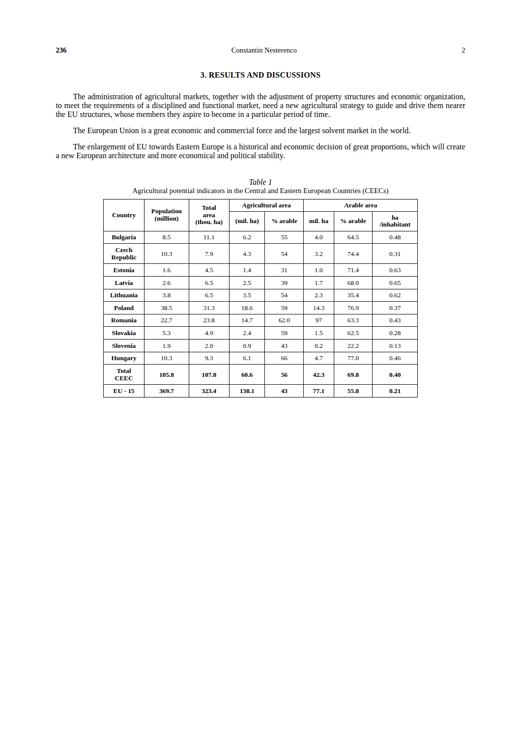236 Constantin Nesterenco 2
3. RESULTS AND DISCUSSIONS
The administration of agricultural markets, together with the adjustment of property structures and economic organization, to meet the requirements of a disciplined and functional market, need a new agricultural strategy to guide and drive them nearer the EU structures, whose members they aspire to become in a particular period of time.
The European Union is a great economic and commercial force and the largest solvent market in the world.
The enlargement of EU towards Eastern Europe is a historical and economic decision of great proportions, which will create a new European architecture and more economical and political stability.
Table 1 Agricultural potential indicators in the Central and Eastern European Countries (CEECs)
| Country | Population (million) | Total area (thou. ha) | Agricultural area | Arable area |
| --- | --- | --- | --- | --- |
| (mil. ha) | % arable | mil. ha | % arable | ha /inhabitant |
| Bulgaria | 8.5 | 11.1 | 6.2 | 55 | 4.0 | 64.5 | 0.48 |
| Czech Republic | 10.3 | 7.9 | 4.3 | 54 | 3.2 | 74.4 | 0.31 |
| Estonia | 1.6 | 4.5 | 1.4 | 31 | 1.0 | 71.4 | 0.63 |
| Latvia | 2.6 | 6.5 | 2.5 | 39 | 1.7 | 68.0 | 0.65 |
| Lithuania | 3.8 | 6.5 | 3.5 | 54 | 2.3 | 35.4 | 0.62 |
| Poland | 38.5 | 31.3 | 18.6 | 59 | 14.3 | 76.9 | 0.37 |
| Romania | 22.7 | 23.8 | 14.7 | 62.0 | 97 | 63.3 | 0.43 |
| Slovakia | 5.3 | 4.9 | 2.4 | 59 | 1.5 | 62.5 | 0.28 |
| Slovenia | 1.9 | 2.0 | 0.9 | 43 | 0.2 | 22.2 | 0.13 |
| Hungary | 10.3 | 9.3 | 6.1 | 66 | 4.7 | 77.0 | 0.46 |
| Total CEEC | 105.8 | 107.8 | 60.6 | 56 | 42.3 | 69.8 | 0.40 |
| EU - 15 | 369.7 | 323.4 | 138.1 | 43 | 77.1 | 55.8 | 0.21 |